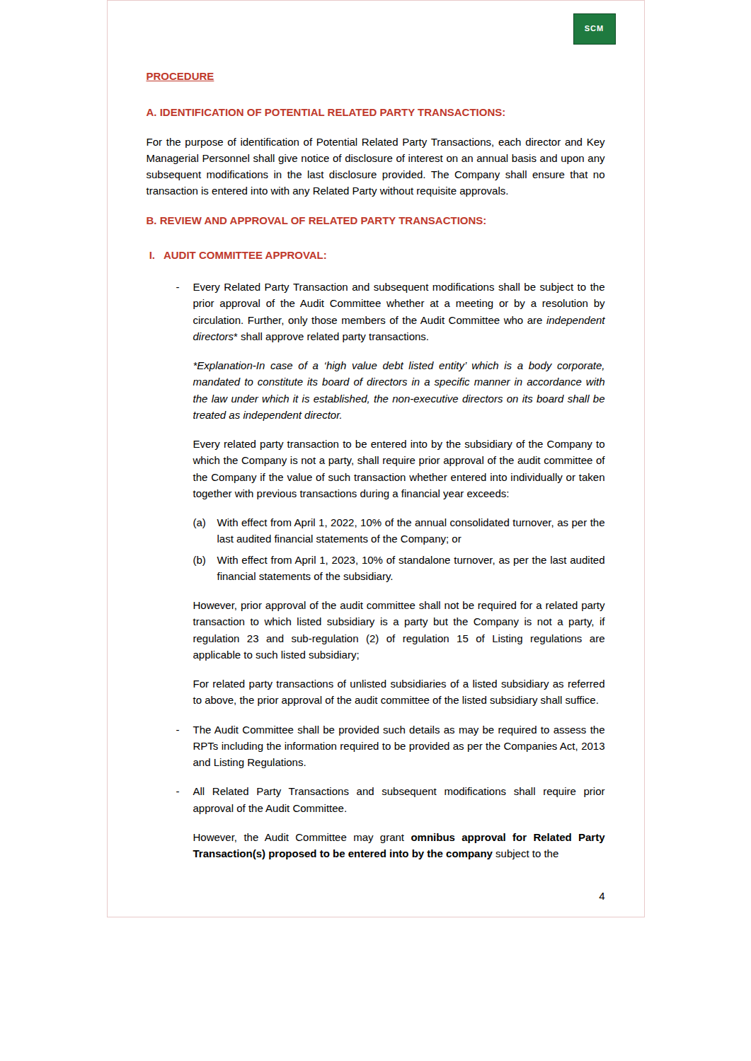SCM
PROCEDURE
A. IDENTIFICATION OF POTENTIAL RELATED PARTY TRANSACTIONS:
For the purpose of identification of Potential Related Party Transactions, each director and Key Managerial Personnel shall give notice of disclosure of interest on an annual basis and upon any subsequent modifications in the last disclosure provided. The Company shall ensure that no transaction is entered into with any Related Party without requisite approvals.
B. REVIEW AND APPROVAL OF RELATED PARTY TRANSACTIONS:
I. AUDIT COMMITTEE APPROVAL:
Every Related Party Transaction and subsequent modifications shall be subject to the prior approval of the Audit Committee whether at a meeting or by a resolution by circulation. Further, only those members of the Audit Committee who are independent directors* shall approve related party transactions.
*Explanation-In case of a ‘high value debt listed entity’ which is a body corporate, mandated to constitute its board of directors in a specific manner in accordance with the law under which it is established, the non-executive directors on its board shall be treated as independent director.
Every related party transaction to be entered into by the subsidiary of the Company to which the Company is not a party, shall require prior approval of the audit committee of the Company if the value of such transaction whether entered into individually or taken together with previous transactions during a financial year exceeds:
(a) With effect from April 1, 2022, 10% of the annual consolidated turnover, as per the last audited financial statements of the Company; or
(b) With effect from April 1, 2023, 10% of standalone turnover, as per the last audited financial statements of the subsidiary.
However, prior approval of the audit committee shall not be required for a related party transaction to which listed subsidiary is a party but the Company is not a party, if regulation 23 and sub-regulation (2) of regulation 15 of Listing regulations are applicable to such listed subsidiary;
For related party transactions of unlisted subsidiaries of a listed subsidiary as referred to above, the prior approval of the audit committee of the listed subsidiary shall suffice.
The Audit Committee shall be provided such details as may be required to assess the RPTs including the information required to be provided as per the Companies Act, 2013 and Listing Regulations.
All Related Party Transactions and subsequent modifications shall require prior approval of the Audit Committee.
However, the Audit Committee may grant omnibus approval for Related Party Transaction(s) proposed to be entered into by the company subject to the
4